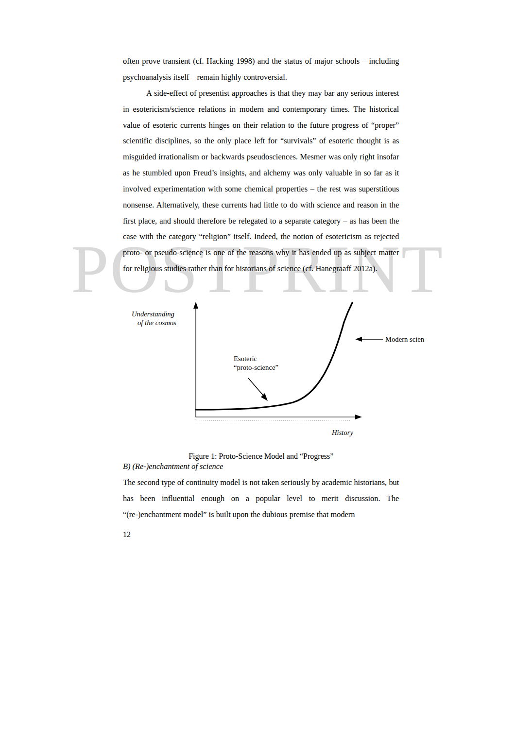POSTPRINT
often prove transient (cf. Hacking 1998) and the status of major schools – including psychoanalysis itself – remain highly controversial.
A side-effect of presentist approaches is that they may bar any serious interest in esotericism/science relations in modern and contemporary times. The historical value of esoteric currents hinges on their relation to the future progress of “proper” scientific disciplines, so the only place left for “survivals” of esoteric thought is as misguided irrationalism or backwards pseudosciences. Mesmer was only right insofar as he stumbled upon Freud’s insights, and alchemy was only valuable in so far as it involved experimentation with some chemical properties – the rest was superstitious nonsense. Alternatively, these currents had little to do with science and reason in the first place, and should therefore be relegated to a separate category – as has been the case with the category “religion” itself. Indeed, the notion of esotericism as rejected proto- or pseudo-science is one of the reasons why it has ended up as subject matter for religious studies rather than for historians of science (cf. Hanegraaff 2012a).
Understanding of the cosmos History Modern science Esoteric “proto-science”
Figure 1: Proto-Science Model and “Progress”
B) (Re-)enchantment of science
The second type of continuity model is not taken seriously by academic historians, but has been influential enough on a popular level to merit discussion. The “(re-)enchantment model” is built upon the dubious premise that modern
12